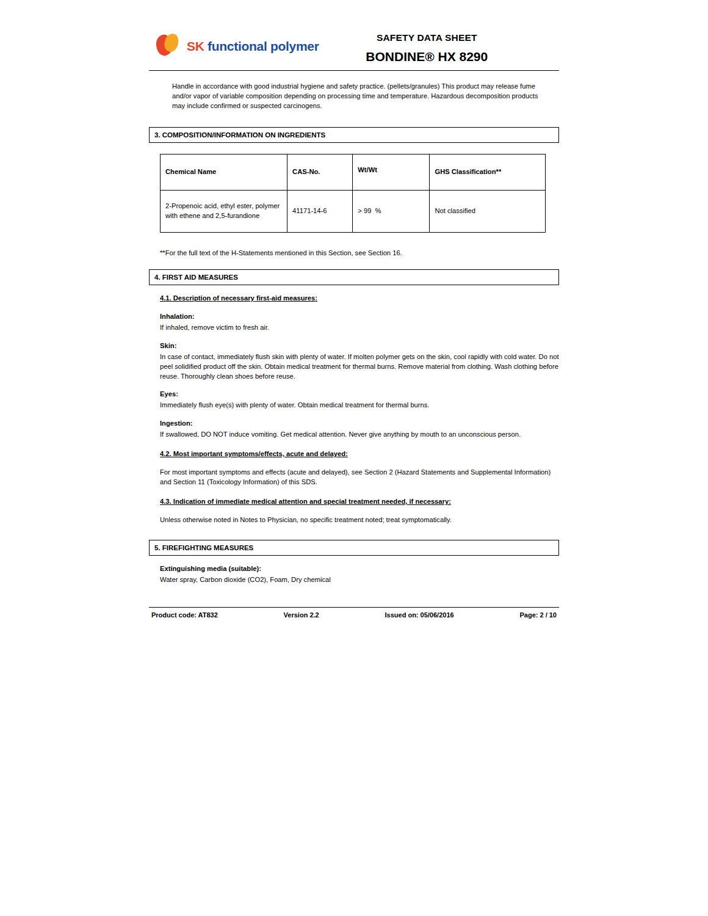SK functional polymer
SAFETY DATA SHEET
BONDINE® HX 8290
Handle in accordance with good industrial hygiene and safety practice. (pellets/granules) This product may release fume and/or vapor of variable composition depending on processing time and temperature. Hazardous decomposition products may include confirmed or suspected carcinogens.
3. COMPOSITION/INFORMATION ON INGREDIENTS
| Chemical Name | CAS-No. | Wt/Wt | GHS Classification** |
| --- | --- | --- | --- |
| 2-Propenoic acid, ethyl ester, polymer with ethene and 2,5-furandione | 41171-14-6 | > 99 % | Not classified |
**For the full text of the H-Statements mentioned in this Section, see Section 16.
4. FIRST AID MEASURES
4.1. Description of necessary first-aid measures:
Inhalation:
If inhaled, remove victim to fresh air.
Skin:
In case of contact, immediately flush skin with plenty of water. If molten polymer gets on the skin, cool rapidly with cold water. Do not peel solidified product off the skin. Obtain medical treatment for thermal burns. Remove material from clothing. Wash clothing before reuse. Thoroughly clean shoes before reuse.
Eyes:
Immediately flush eye(s) with plenty of water. Obtain medical treatment for thermal burns.
Ingestion:
If swallowed, DO NOT induce vomiting. Get medical attention. Never give anything by mouth to an unconscious person.
4.2. Most important symptoms/effects, acute and delayed:
For most important symptoms and effects (acute and delayed), see Section 2 (Hazard Statements and Supplemental Information) and Section 11 (Toxicology Information) of this SDS.
4.3. Indication of immediate medical attention and special treatment needed, if necessary:
Unless otherwise noted in Notes to Physician, no specific treatment noted; treat symptomatically.
5. FIREFIGHTING MEASURES
Extinguishing media (suitable):
Water spray, Carbon dioxide (CO2), Foam, Dry chemical
Product code: AT832 Version 2.2 Issued on: 05/06/2016 Page: 2 / 10